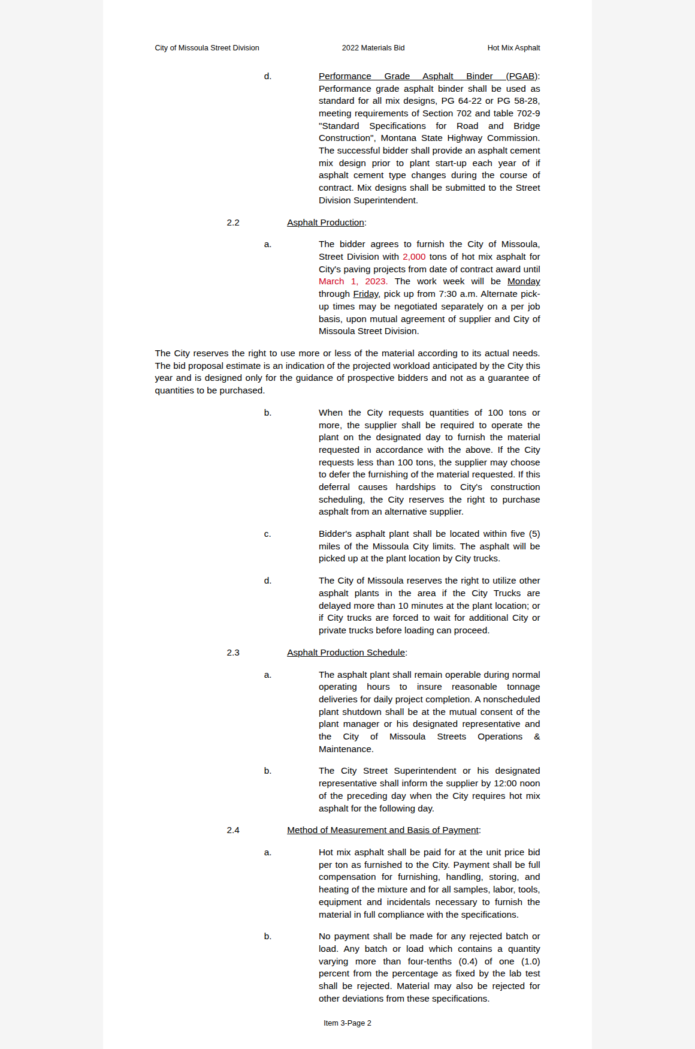City of Missoula Street Division 2022 Materials Bid Hot Mix Asphalt
d.
Performance Grade Asphalt Binder (PGAB): Performance grade asphalt binder shall be used as standard for all mix designs, PG 64-22 or PG 58-28, meeting requirements of Section 702 and table 702-9 "Standard Specifications for Road and Bridge Construction", Montana State Highway Commission. The successful bidder shall provide an asphalt cement mix design prior to plant start-up each year of if asphalt cement type changes during the course of contract. Mix designs shall be submitted to the Street Division Superintendent.
2.2
Asphalt Production:
a.
The bidder agrees to furnish the City of Missoula, Street Division with 2,000 tons of hot mix asphalt for City's paving projects from date of contract award until March 1, 2023. The work week will be Monday through Friday, pick up from 7:30 a.m. Alternate pick- up times may be negotiated separately on a per job basis, upon mutual agreement of supplier and City of Missoula Street Division.
The City reserves the right to use more or less of the material according to its actual needs. The bid proposal estimate is an indication of the projected workload anticipated by the City this year and is designed only for the guidance of prospective bidders and not as a guarantee of quantities to be purchased.
b.
When the City requests quantities of 100 tons or more, the supplier shall be required to operate the plant on the designated day to furnish the material requested in accordance with the above. If the City requests less than 100 tons, the supplier may choose to defer the furnishing of the material requested. If this deferral causes hardships to City's construction scheduling, the City reserves the right to purchase asphalt from an alternative supplier.
c.
Bidder's asphalt plant shall be located within five (5) miles of the Missoula City limits. The asphalt will be picked up at the plant location by City trucks.
d.
The City of Missoula reserves the right to utilize other asphalt plants in the area if the City Trucks are delayed more than 10 minutes at the plant location; or if City trucks are forced to wait for additional City or private trucks before loading can proceed.
2.3
Asphalt Production Schedule:
a.
The asphalt plant shall remain operable during normal operating hours to insure reasonable tonnage deliveries for daily project completion. A nonscheduled plant shutdown shall be at the mutual consent of the plant manager or his designated representative and the City of Missoula Streets Operations & Maintenance.
b.
The City Street Superintendent or his designated representative shall inform the supplier by 12:00 noon of the preceding day when the City requires hot mix asphalt for the following day.
2.4
Method of Measurement and Basis of Payment:
a.
Hot mix asphalt shall be paid for at the unit price bid per ton as furnished to the City. Payment shall be full compensation for furnishing, handling, storing, and heating of the mixture and for all samples, labor, tools, equipment and incidentals necessary to furnish the material in full compliance with the specifications.
b.
No payment shall be made for any rejected batch or load. Any batch or load which contains a quantity varying more than four-tenths (0.4) of one (1.0) percent from the percentage as fixed by the lab test shall be rejected. Material may also be rejected for other deviations from these specifications.
Item 3-Page 2